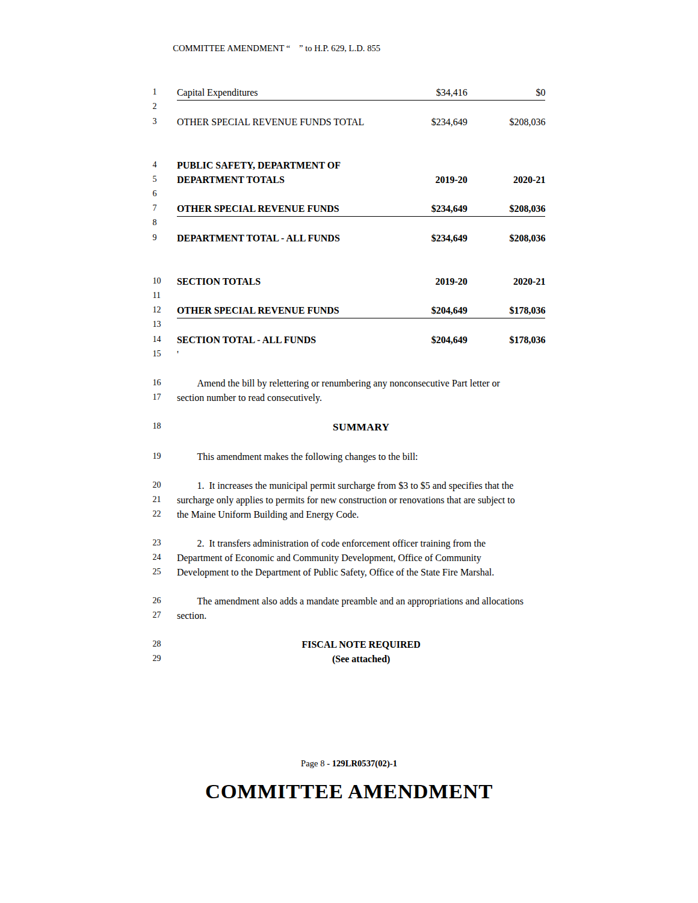COMMITTEE AMENDMENT “ ” to H.P. 629, L.D. 855
| 1 | / Capital Expenditures / $34,416 / $0 / |
| 2 | |
| 3 | / OTHER SPECIAL REVENUE FUNDS TOTAL / $234,649 / $208,036 / |
| 4 | PUBLIC SAFETY, DEPARTMENT OF |
| 5 | / DEPARTMENT TOTALS / 2019-20 / 2020-21 / |
| 6 | |
| 7 | / OTHER SPECIAL REVENUE FUNDS / $234,649 / $208,036 / |
| 8 | |
| 9 | / DEPARTMENT TOTAL - ALL FUNDS / $234,649 / $208,036 / |
| 10 | / SECTION TOTALS / 2019-20 / 2020-21 / |
| 11 | |
| 12 | / OTHER SPECIAL REVENUE FUNDS / $204,649 / $178,036 / |
| 13 | |
| 14 | / SECTION TOTAL - ALL FUNDS / $204,649 / $178,036 / |
| 15 | ' |
| 16 | Amend the bill by relettering or renumbering any nonconsecutive Part letter or |
| 17 | section number to read consecutively. |
| 18 | SUMMARY |
| 19 | This amendment makes the following changes to the bill: |
| 20 | 1. It increases the municipal permit surcharge from $3 to $5 and specifies that the |
| 21 | surcharge only applies to permits for new construction or renovations that are subject to |
| 22 | the Maine Uniform Building and Energy Code. |
| 23 | 2. It transfers administration of code enforcement officer training from the |
| 24 | Department of Economic and Community Development, Office of Community |
| 25 | Development to the Department of Public Safety, Office of the State Fire Marshal. |
| 26 | The amendment also adds a mandate preamble and an appropriations and allocations |
| 27 | section. |
| 28 | FISCAL NOTE REQUIRED |
| 29 | (See attached) |
Page 8 - 129LR0537(02)-1
COMMITTEE AMENDMENT